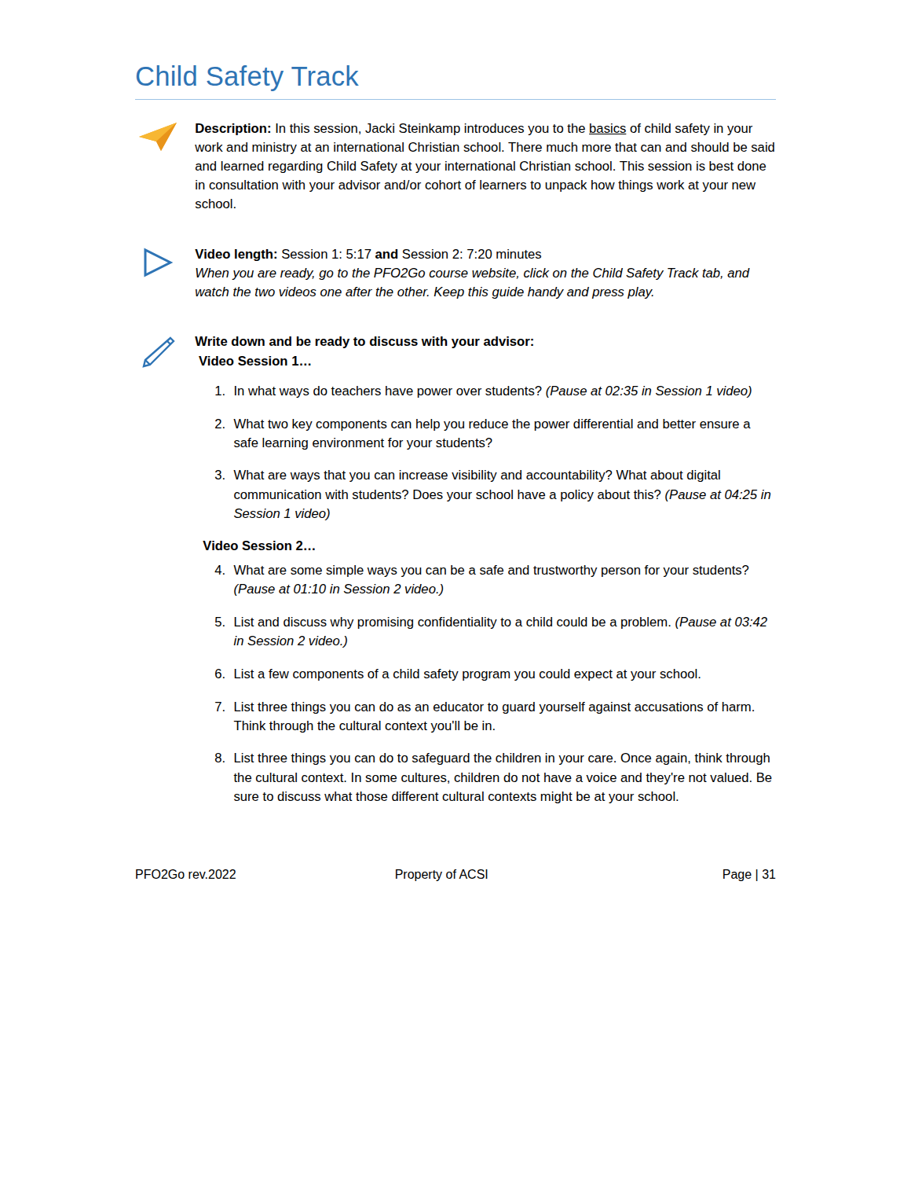Child Safety Track
Description: In this session, Jacki Steinkamp introduces you to the basics of child safety in your work and ministry at an international Christian school. There much more that can and should be said and learned regarding Child Safety at your international Christian school. This session is best done in consultation with your advisor and/or cohort of learners to unpack how things work at your new school.
Video length: Session 1: 5:17 and Session 2: 7:20 minutes
When you are ready, go to the PFO2Go course website, click on the Child Safety Track tab, and watch the two videos one after the other. Keep this guide handy and press play.
Write down and be ready to discuss with your advisor:
Video Session 1…
In what ways do teachers have power over students? (Pause at 02:35 in Session 1 video)
What two key components can help you reduce the power differential and better ensure a safe learning environment for your students?
What are ways that you can increase visibility and accountability? What about digital communication with students? Does your school have a policy about this? (Pause at 04:25 in Session 1 video)
Video Session 2…
What are some simple ways you can be a safe and trustworthy person for your students? (Pause at 01:10 in Session 2 video.)
List and discuss why promising confidentiality to a child could be a problem. (Pause at 03:42 in Session 2 video.)
List a few components of a child safety program you could expect at your school.
List three things you can do as an educator to guard yourself against accusations of harm. Think through the cultural context you'll be in.
List three things you can do to safeguard the children in your care. Once again, think through the cultural context. In some cultures, children do not have a voice and they're not valued. Be sure to discuss what those different cultural contexts might be at your school.
PFO2Go rev.2022
Property of ACSI
Page | 31